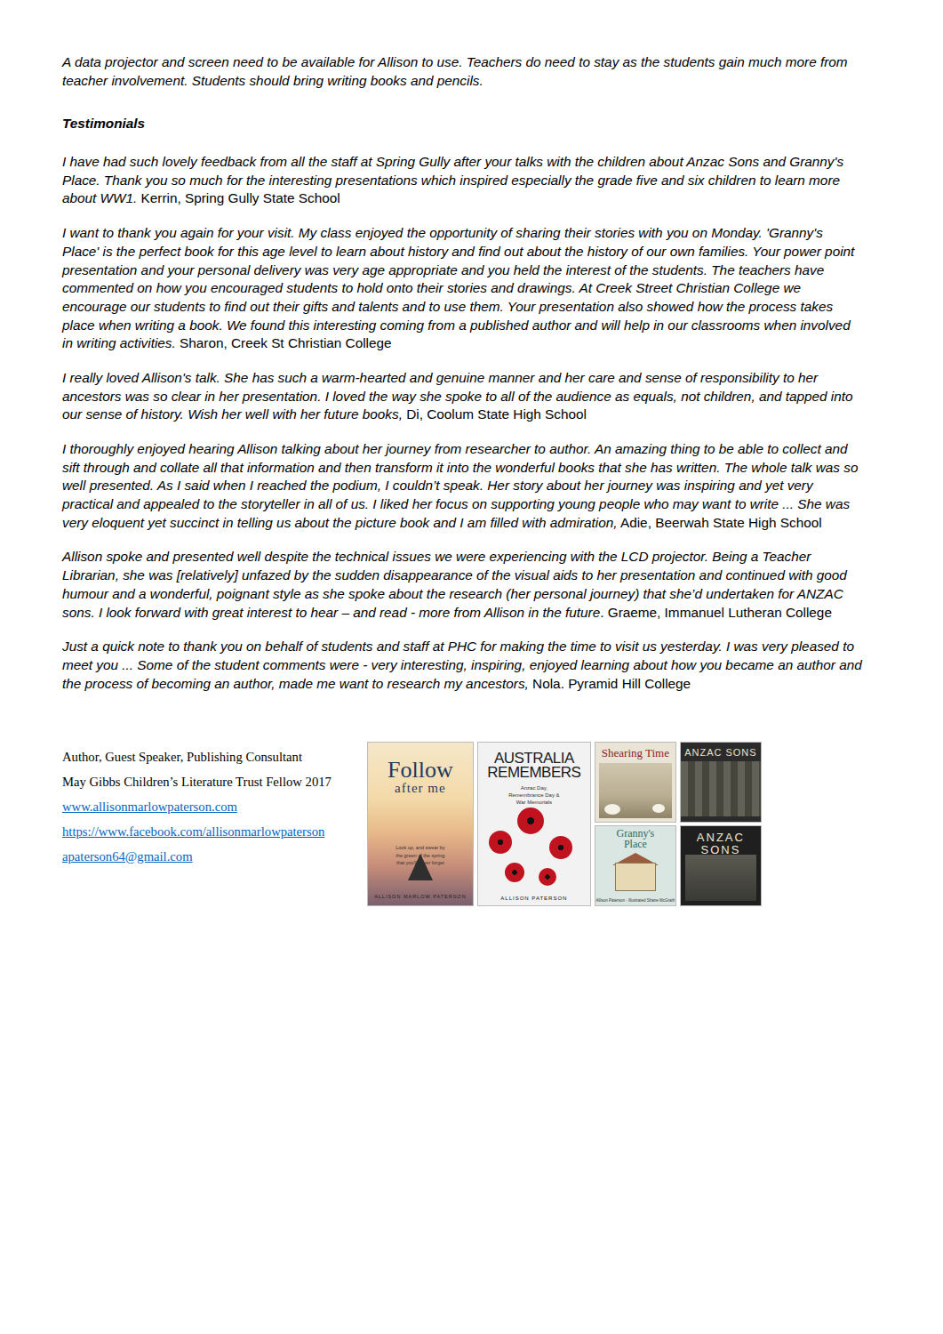A data projector and screen need to be available for Allison to use. Teachers do need to stay as the students gain much more from teacher involvement. Students should bring writing books and pencils.
Testimonials
I have had such lovely feedback from all the staff at Spring Gully after your talks with the children about Anzac Sons and Granny's Place. Thank you so much for the interesting presentations which inspired especially the grade five and six children to learn more about WW1. Kerrin, Spring Gully State School
I want to thank you again for your visit. My class enjoyed the opportunity of sharing their stories with you on Monday. 'Granny's Place' is the perfect book for this age level to learn about history and find out about the history of our own families. Your power point presentation and your personal delivery was very age appropriate and you held the interest of the students. The teachers have commented on how you encouraged students to hold onto their stories and drawings. At Creek Street Christian College we encourage our students to find out their gifts and talents and to use them. Your presentation also showed how the process takes place when writing a book. We found this interesting coming from a published author and will help in our classrooms when involved in writing activities. Sharon, Creek St Christian College
I really loved Allison's talk. She has such a warm-hearted and genuine manner and her care and sense of responsibility to her ancestors was so clear in her presentation. I loved the way she spoke to all of the audience as equals, not children, and tapped into our sense of history. Wish her well with her future books, Di, Coolum State High School
I thoroughly enjoyed hearing Allison talking about her journey from researcher to author. An amazing thing to be able to collect and sift through and collate all that information and then transform it into the wonderful books that she has written. The whole talk was so well presented. As I said when I reached the podium, I couldn’t speak. Her story about her journey was inspiring and yet very practical and appealed to the storyteller in all of us. I liked her focus on supporting young people who may want to write ... She was very eloquent yet succinct in telling us about the picture book and I am filled with admiration, Adie, Beerwah State High School
Allison spoke and presented well despite the technical issues we were experiencing with the LCD projector. Being a Teacher Librarian, she was [relatively] unfazed by the sudden disappearance of the visual aids to her presentation and continued with good humour and a wonderful, poignant style as she spoke about the research (her personal journey) that she’d undertaken for ANZAC sons. I look forward with great interest to hear – and read - more from Allison in the future. Graeme, Immanuel Lutheran College
Just a quick note to thank you on behalf of students and staff at PHC for making the time to visit us yesterday. I was very pleased to meet you ... Some of the student comments were - very interesting, inspiring, enjoyed learning about how you became an author and the process of becoming an author, made me want to research my ancestors, Nola. Pyramid Hill College
Author, Guest Speaker, Publishing Consultant
May Gibbs Children’s Literature Trust Fellow 2017
www.allisonmarlowpaterson.com
https://www.facebook.com/allisonmarlowpaterson
apaterson64@gmail.com
Followafter me
Look up, and swear by
the green of the spring
that you'll never forget
ALLISON MARLOW PATERSON
AUSTRALIA
REMEMBERS
Anzac Day,
Remembrance Day &
War Memorials
ALLISON PATERSON
Shearing Time
Granny's
Place
Allison Paterson · Illustrated Shane McGrath
ANZAC SONS
ANZAC
SONS